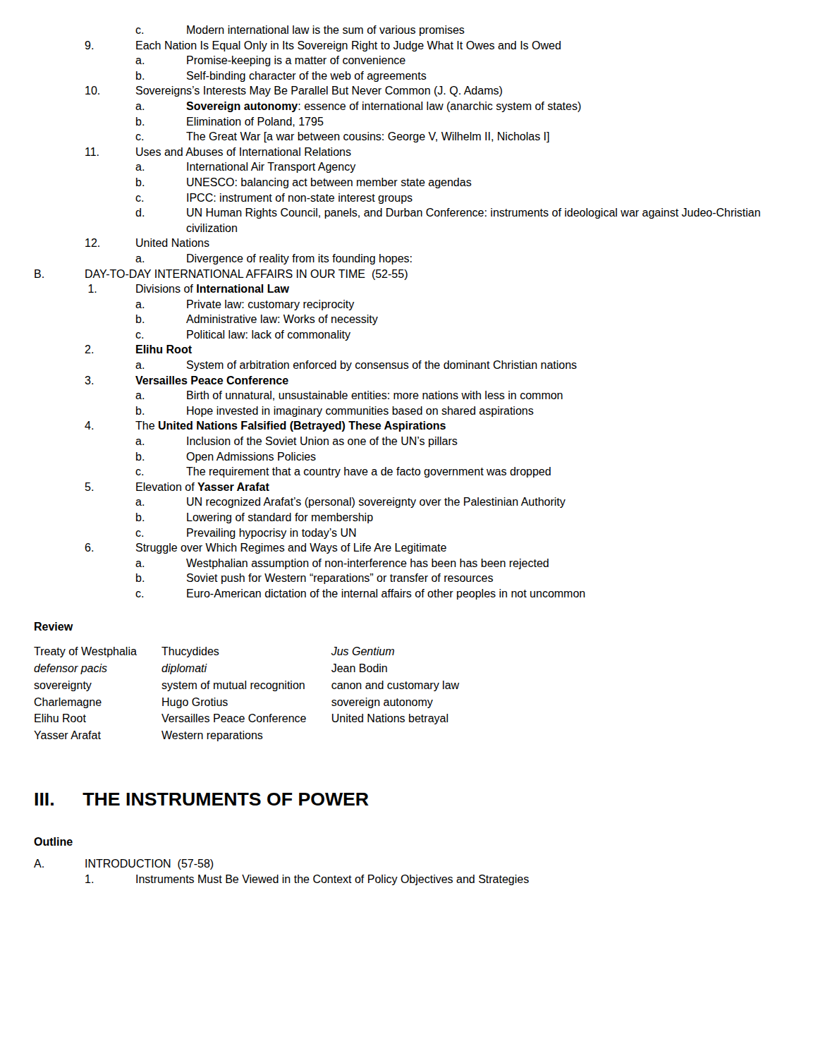c. Modern international law is the sum of various promises
9. Each Nation Is Equal Only in Its Sovereign Right to Judge What It Owes and Is Owed
a. Promise-keeping is a matter of convenience
b. Self-binding character of the web of agreements
10. Sovereigns’s Interests May Be Parallel But Never Common (J. Q. Adams)
a. Sovereign autonomy: essence of international law (anarchic system of states)
b. Elimination of Poland, 1795
c. The Great War [a war between cousins: George V, Wilhelm II, Nicholas I]
11. Uses and Abuses of International Relations
a. International Air Transport Agency
b. UNESCO: balancing act between member state agendas
c. IPCC: instrument of non-state interest groups
d. UN Human Rights Council, panels, and Durban Conference: instruments of ideological war against Judeo-Christian civilization
12. United Nations
a. Divergence of reality from its founding hopes:
B. DAY-TO-DAY INTERNATIONAL AFFAIRS IN OUR TIME (52-55)
1. Divisions of International Law
a. Private law: customary reciprocity
b. Administrative law: Works of necessity
c. Political law: lack of commonality
2. Elihu Root
a. System of arbitration enforced by consensus of the dominant Christian nations
3. Versailles Peace Conference
a. Birth of unnatural, unsustainable entities: more nations with less in common
b. Hope invested in imaginary communities based on shared aspirations
4. The United Nations Falsified (Betrayed) These Aspirations
a. Inclusion of the Soviet Union as one of the UN’s pillars
b. Open Admissions Policies
c. The requirement that a country have a de facto government was dropped
5. Elevation of Yasser Arafat
a. UN recognized Arafat’s (personal) sovereignty over the Palestinian Authority
b. Lowering of standard for membership
c. Prevailing hypocrisy in today’s UN
6. Struggle over Which Regimes and Ways of Life Are Legitimate
a. Westphalian assumption of non-interference has been has been rejected
b. Soviet push for Western “reparations” or transfer of resources
c. Euro-American dictation of the internal affairs of other peoples in not uncommon
Review
| Treaty of Westphalia | Thucydides | Jus Gentium |
| defensor pacis | diplomati | Jean Bodin |
| sovereignty | system of mutual recognition | canon and customary law |
| Charlemagne | Hugo Grotius | sovereign autonomy |
| Elihu Root | Versailles Peace Conference | United Nations betrayal |
| Yasser Arafat | Western reparations | |
III. THE INSTRUMENTS OF POWER
Outline
A. INTRODUCTION (57-58)
1. Instruments Must Be Viewed in the Context of Policy Objectives and Strategies